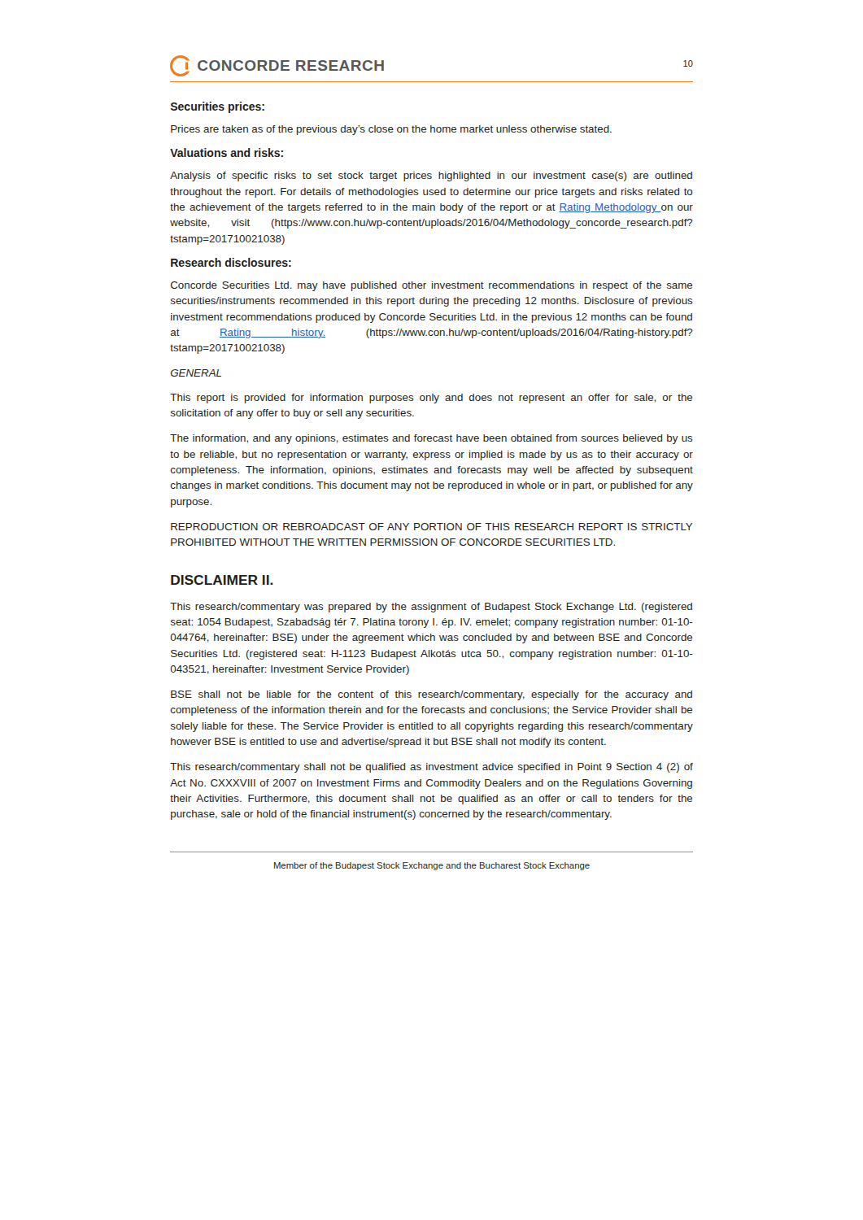CONCORDE RESEARCH
10
Securities prices:
Prices are taken as of the previous day’s close on the home market unless otherwise stated.
Valuations and risks:
Analysis of specific risks to set stock target prices highlighted in our investment case(s) are outlined throughout the report. For details of methodologies used to determine our price targets and risks related to the achievement of the targets referred to in the main body of the report or at Rating Methodology on our website, visit (https://www.con.hu/wp-content/uploads/2016/04/Methodology_concorde_research.pdf?tstamp=201710021038)
Research disclosures:
Concorde Securities Ltd. may have published other investment recommendations in respect of the same securities/instruments recommended in this report during the preceding 12 months. Disclosure of previous investment recommendations produced by Concorde Securities Ltd. in the previous 12 months can be found at Rating history. (https://www.con.hu/wp-content/uploads/2016/04/Rating-history.pdf?tstamp=201710021038)
GENERAL
This report is provided for information purposes only and does not represent an offer for sale, or the solicitation of any offer to buy or sell any securities.
The information, and any opinions, estimates and forecast have been obtained from sources believed by us to be reliable, but no representation or warranty, express or implied is made by us as to their accuracy or completeness. The information, opinions, estimates and forecasts may well be affected by subsequent changes in market conditions. This document may not be reproduced in whole or in part, or published for any purpose.
REPRODUCTION OR REBROADCAST OF ANY PORTION OF THIS RESEARCH REPORT IS STRICTLY PROHIBITED WITHOUT THE WRITTEN PERMISSION OF CONCORDE SECURITIES LTD.
DISCLAIMER II.
This research/commentary was prepared by the assignment of Budapest Stock Exchange Ltd. (registered seat: 1054 Budapest, Szabadság tér 7. Platina torony I. ép. IV. emelet; company registration number: 01-10-044764, hereinafter: BSE) under the agreement which was concluded by and between BSE and Concorde Securities Ltd. (registered seat: H-1123 Budapest Alkotás utca 50., company registration number: 01-10-043521, hereinafter: Investment Service Provider)
BSE shall not be liable for the content of this research/commentary, especially for the accuracy and completeness of the information therein and for the forecasts and conclusions; the Service Provider shall be solely liable for these. The Service Provider is entitled to all copyrights regarding this research/commentary however BSE is entitled to use and advertise/spread it but BSE shall not modify its content.
This research/commentary shall not be qualified as investment advice specified in Point 9 Section 4 (2) of Act No. CXXXVIII of 2007 on Investment Firms and Commodity Dealers and on the Regulations Governing their Activities. Furthermore, this document shall not be qualified as an offer or call to tenders for the purchase, sale or hold of the financial instrument(s) concerned by the research/commentary.
Member of the Budapest Stock Exchange and the Bucharest Stock Exchange